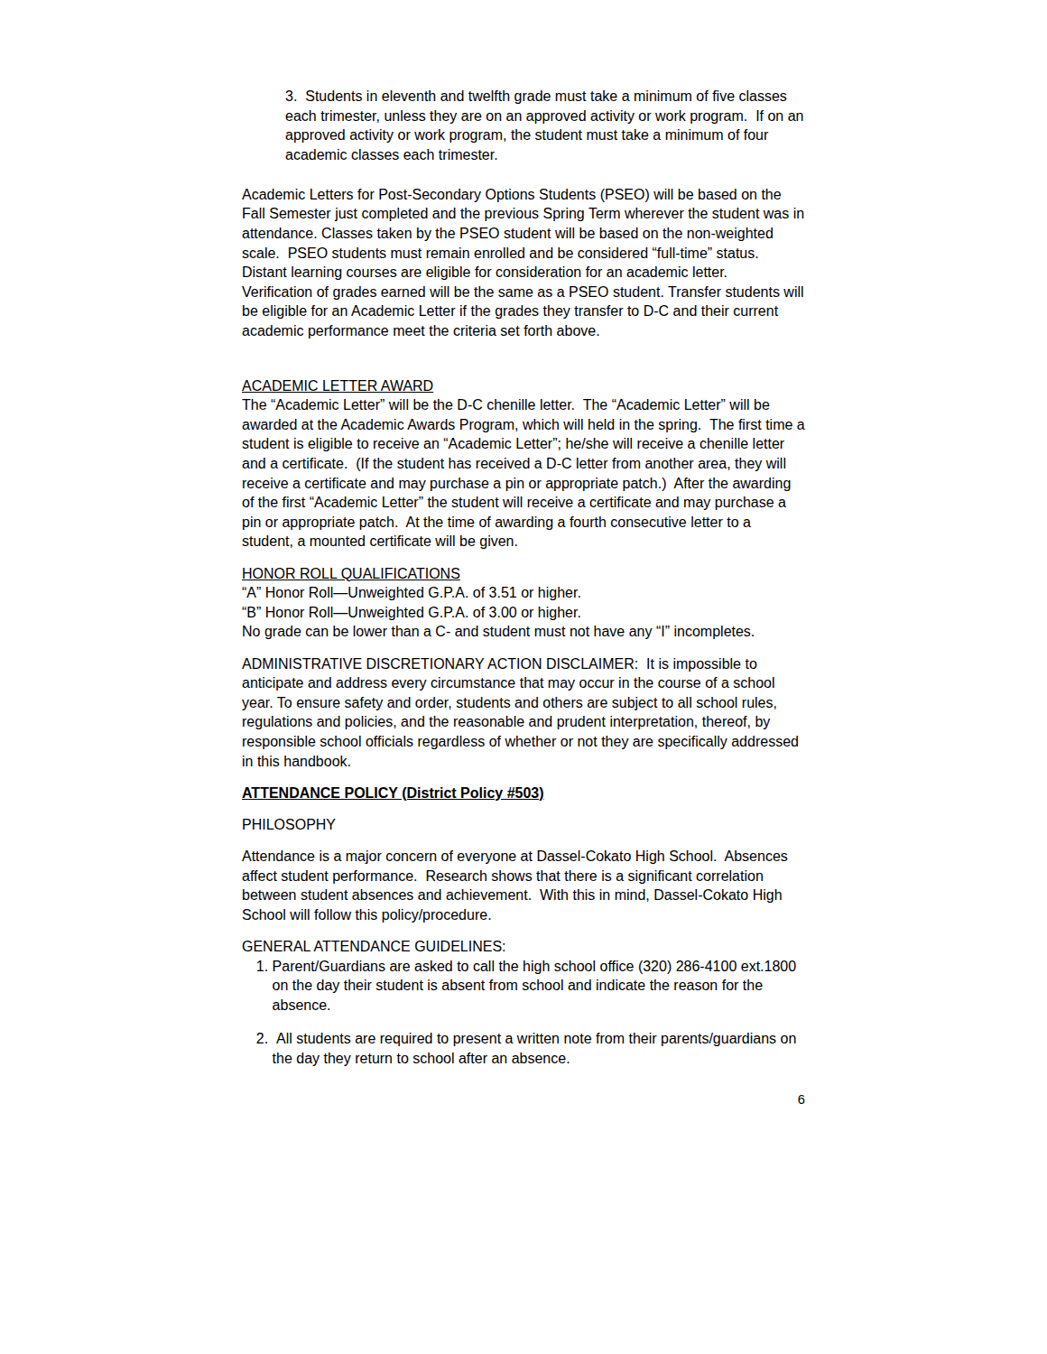3. Students in eleventh and twelfth grade must take a minimum of five classes each trimester, unless they are on an approved activity or work program. If on an approved activity or work program, the student must take a minimum of four academic classes each trimester.
Academic Letters for Post-Secondary Options Students (PSEO) will be based on the Fall Semester just completed and the previous Spring Term wherever the student was in attendance. Classes taken by the PSEO student will be based on the non-weighted scale. PSEO students must remain enrolled and be considered “full-time” status. Distant learning courses are eligible for consideration for an academic letter. Verification of grades earned will be the same as a PSEO student. Transfer students will be eligible for an Academic Letter if the grades they transfer to D-C and their current academic performance meet the criteria set forth above.
ACADEMIC LETTER AWARD
The “Academic Letter” will be the D-C chenille letter. The “Academic Letter” will be awarded at the Academic Awards Program, which will held in the spring. The first time a student is eligible to receive an “Academic Letter”; he/she will receive a chenille letter and a certificate. (If the student has received a D-C letter from another area, they will receive a certificate and may purchase a pin or appropriate patch.) After the awarding of the first “Academic Letter” the student will receive a certificate and may purchase a pin or appropriate patch. At the time of awarding a fourth consecutive letter to a student, a mounted certificate will be given.
HONOR ROLL QUALIFICATIONS
“A” Honor Roll—Unweighted G.P.A. of 3.51 or higher.
“B” Honor Roll—Unweighted G.P.A. of 3.00 or higher.
No grade can be lower than a C- and student must not have any “I” incompletes.
ADMINISTRATIVE DISCRETIONARY ACTION DISCLAIMER: It is impossible to anticipate and address every circumstance that may occur in the course of a school year. To ensure safety and order, students and others are subject to all school rules, regulations and policies, and the reasonable and prudent interpretation, thereof, by responsible school officials regardless of whether or not they are specifically addressed in this handbook.
ATTENDANCE POLICY (District Policy #503)
PHILOSOPHY
Attendance is a major concern of everyone at Dassel-Cokato High School. Absences affect student performance. Research shows that there is a significant correlation between student absences and achievement. With this in mind, Dassel-Cokato High School will follow this policy/procedure.
GENERAL ATTENDANCE GUIDELINES:
Parent/Guardians are asked to call the high school office (320) 286-4100 ext.1800 on the day their student is absent from school and indicate the reason for the absence.
All students are required to present a written note from their parents/guardians on the day they return to school after an absence.
6